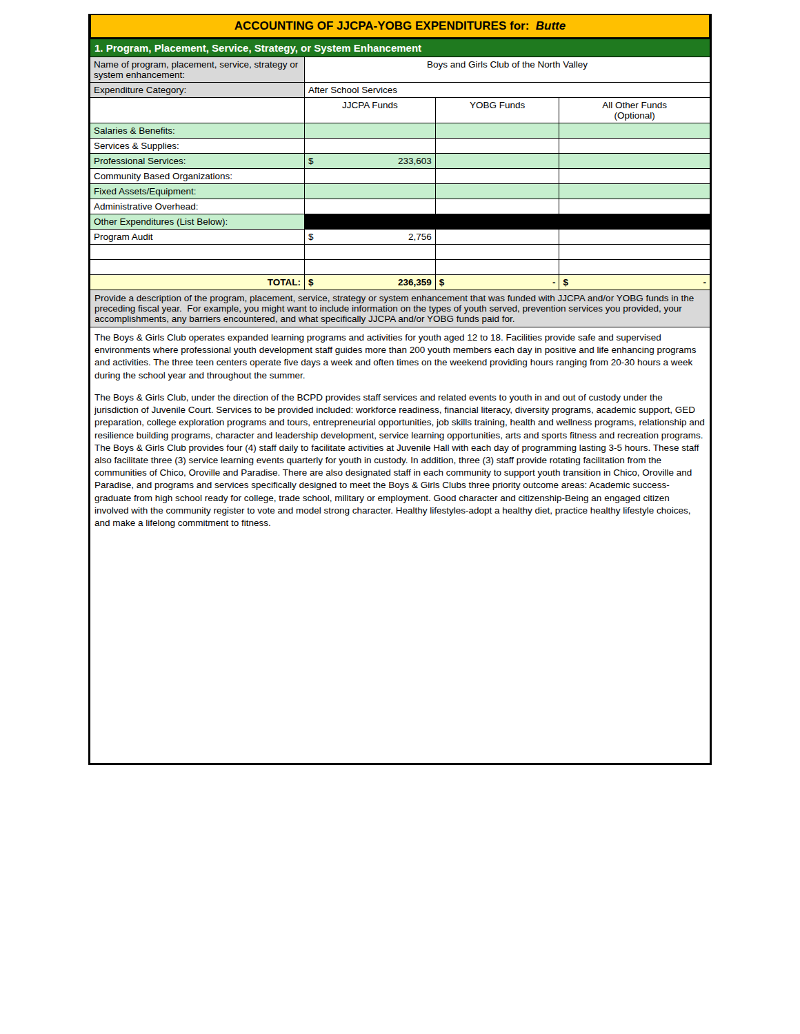| ACCOUNTING OF JJCPA-YOBG EXPENDITURES for: Butte |
| 1. Program, Placement, Service, Strategy, or System Enhancement |
| Name of program, placement, service, strategy or system enhancement: | Boys and Girls Club of the North Valley |
| Expenditure Category: | After School Services |
| | JJCPA Funds | YOBG Funds | All Other Funds (Optional) |
| Salaries & Benefits: | | | |
| Services & Supplies: | | | |
| Professional Services: | $ 233,603 | | |
| Community Based Organizations: | | | |
| Fixed Assets/Equipment: | | | |
| Administrative Overhead: | | | |
| Other Expenditures (List Below): | | | |
| Program Audit | $ 2,756 | | |
| TOTAL: | $ 236,359 | $ - | $ - |
| Provide a description of the program, placement, service, strategy or system enhancement that was funded with JJCPA and/or YOBG funds in the preceding fiscal year. For example, you might want to include information on the types of youth served, prevention services you provided, your accomplishments, any barriers encountered, and what specifically JJCPA and/or YOBG funds paid for. |
| The Boys & Girls Club operates expanded learning programs and activities for youth aged 12 to 18. Facilities provide safe and supervised environments where professional youth development staff guides more than 200 youth members each day in positive and life enhancing programs and activities. The three teen centers operate five days a week and often times on the weekend providing hours ranging from 20-30 hours a week during the school year and throughout the summer. The Boys & Girls Club, under the direction of the BCPD provides staff services and related events to youth in and out of custody under the jurisdiction of Juvenile Court. Services to be provided included: workforce readiness, financial literacy, diversity programs, academic support, GED preparation, college exploration programs and tours, entrepreneurial opportunities, job skills training, health and wellness programs, relationship and resilience building programs, character and leadership development, service learning opportunities, arts and sports fitness and recreation programs. The Boys & Girls Club provides four (4) staff daily to facilitate activities at Juvenile Hall with each day of programming lasting 3-5 hours. These staff also facilitate three (3) service learning events quarterly for youth in custody. In addition, three (3) staff provide rotating facilitation from the communities of Chico, Oroville and Paradise. There are also designated staff in each community to support youth transition in Chico, Oroville and Paradise, and programs and services specifically designed to meet the Boys & Girls Clubs three priority outcome areas: Academic success-graduate from high school ready for college, trade school, military or employment. Good character and citizenship-Being an engaged citizen involved with the community register to vote and model strong character. Healthy lifestyles-adopt a healthy diet, practice healthy lifestyle choices, and make a lifelong commitment to fitness. |